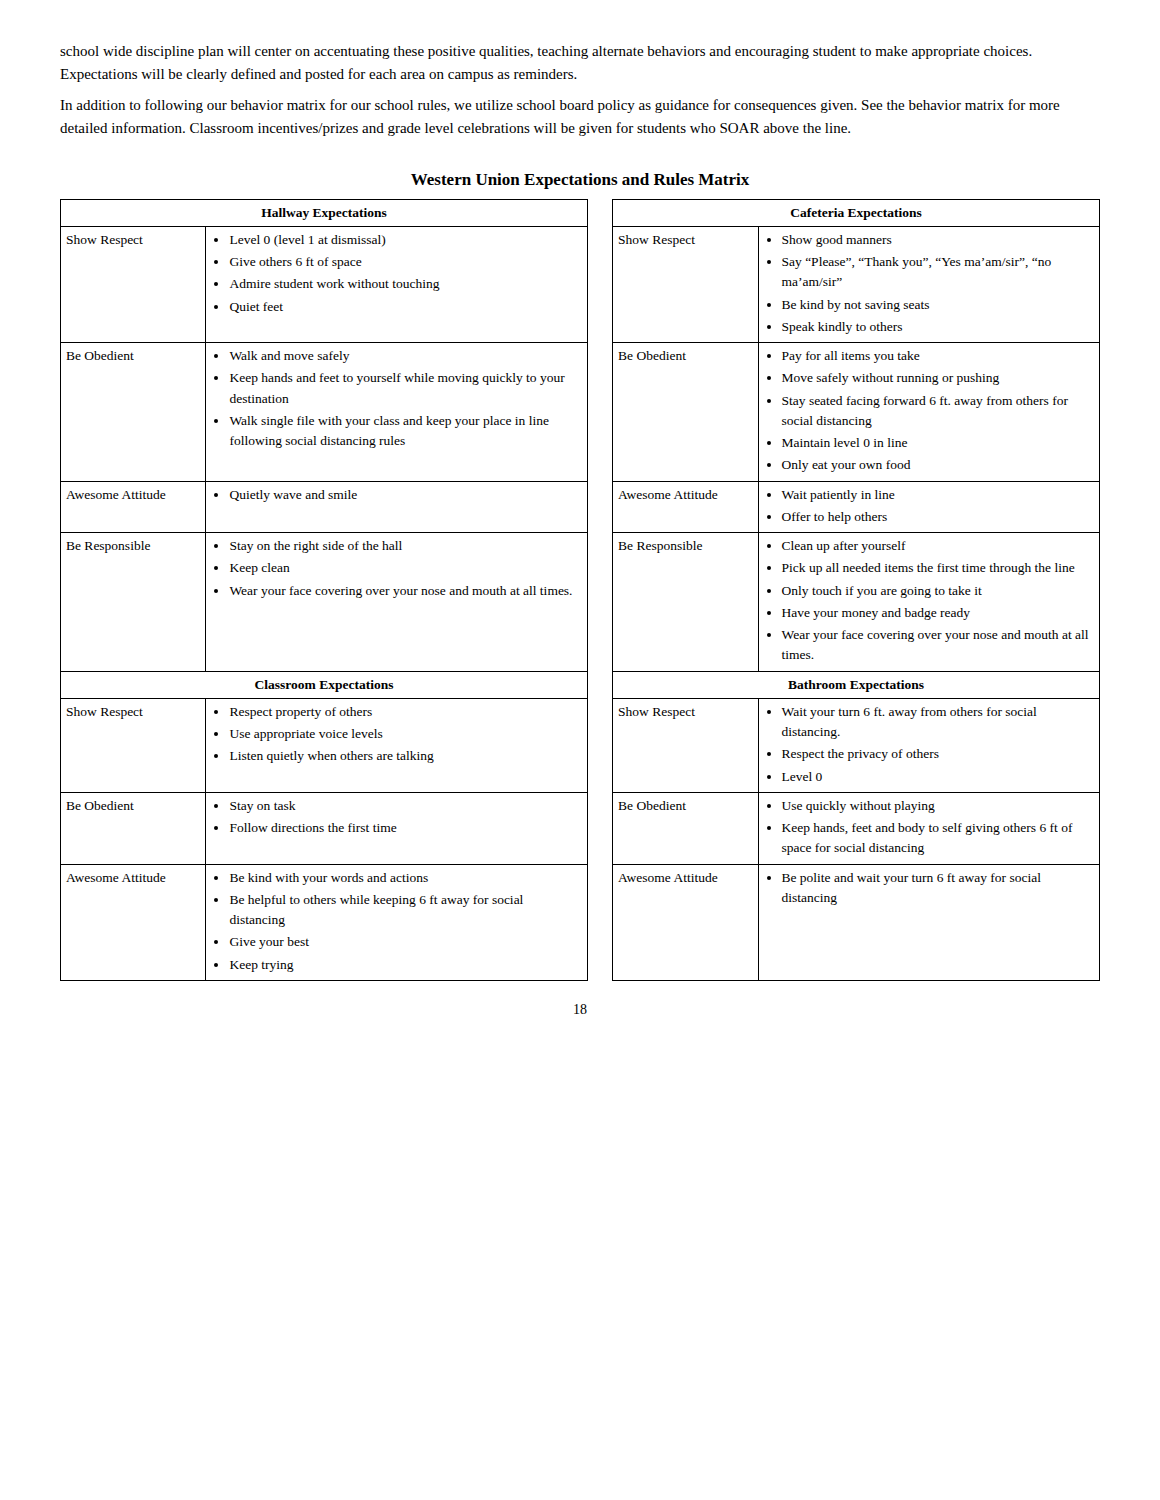school wide discipline plan will center on accentuating these positive qualities, teaching alternate behaviors and encouraging student to make appropriate choices. Expectations will be clearly defined and posted for each area on campus as reminders.
In addition to following our behavior matrix for our school rules, we utilize school board policy as guidance for consequences given. See the behavior matrix for more detailed information. Classroom incentives/prizes and grade level celebrations will be given for students who SOAR above the line.
Western Union Expectations and Rules Matrix
| Hallway Expectations | | Cafeteria Expectations |
| Show Respect | Level 0 (level 1 at dismissal) Give others 6 ft of space Admire student work without touching Quiet feet | | Show Respect | Show good manners Say “Please”, “Thank you”, “Yes ma’am/sir”, “no ma’am/sir” Be kind by not saving seats Speak kindly to others |
| Be Obedient | Walk and move safely Keep hands and feet to yourself while moving quickly to your destination Walk single file with your class and keep your place in line following social distancing rules | | Be Obedient | Pay for all items you take Move safely without running or pushing Stay seated facing forward 6 ft. away from others for social distancing Maintain level 0 in line Only eat your own food |
| Awesome Attitude | Quietly wave and smile | | Awesome Attitude | Wait patiently in line Offer to help others |
| Be Responsible | Stay on the right side of the hall Keep clean Wear your face covering over your nose and mouth at all times. | | Be Responsible | Clean up after yourself Pick up all needed items the first time through the line Only touch if you are going to take it Have your money and badge ready Wear your face covering over your nose and mouth at all times. |
| Classroom Expectations | | Bathroom Expectations |
| Show Respect | Respect property of others Use appropriate voice levels Listen quietly when others are talking | | Show Respect | Wait your turn 6 ft. away from others for social distancing. Respect the privacy of others Level 0 |
| Be Obedient | Stay on task Follow directions the first time | | Be Obedient | Use quickly without playing Keep hands, feet and body to self giving others 6 ft of space for social distancing |
| Awesome Attitude | Be kind with your words and actions Be helpful to others while keeping 6 ft away for social distancing Give your best Keep trying | | Awesome Attitude | Be polite and wait your turn 6 ft away for social distancing |
18